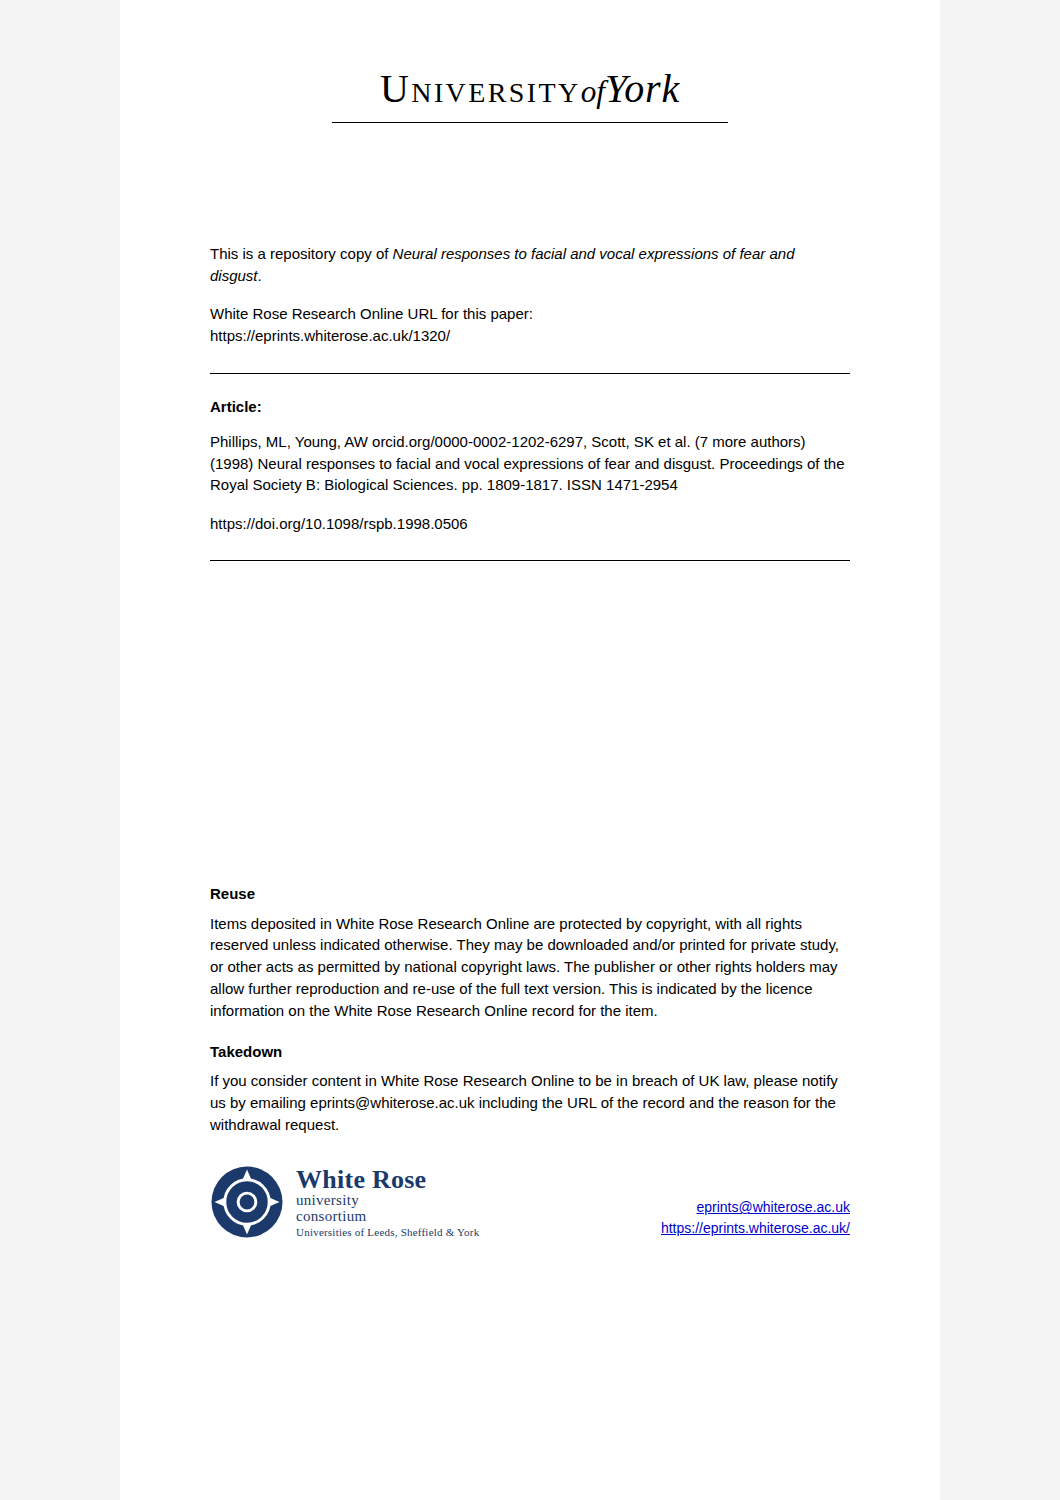University of York
This is a repository copy of Neural responses to facial and vocal expressions of fear and disgust.
White Rose Research Online URL for this paper:
https://eprints.whiterose.ac.uk/1320/
Article:
Phillips, ML, Young, AW orcid.org/0000-0002-1202-6297, Scott, SK et al. (7 more authors) (1998) Neural responses to facial and vocal expressions of fear and disgust. Proceedings of the Royal Society B: Biological Sciences. pp. 1809-1817. ISSN 1471-2954
https://doi.org/10.1098/rspb.1998.0506
Reuse
Items deposited in White Rose Research Online are protected by copyright, with all rights reserved unless indicated otherwise. They may be downloaded and/or printed for private study, or other acts as permitted by national copyright laws. The publisher or other rights holders may allow further reproduction and re-use of the full text version. This is indicated by the licence information on the White Rose Research Online record for the item.
Takedown
If you consider content in White Rose Research Online to be in breach of UK law, please notify us by emailing eprints@whiterose.ac.uk including the URL of the record and the reason for the withdrawal request.
White Rose
university
consortium
Universities of Leeds, Sheffield & York
eprints@whiterose.ac.uk
https://eprints.whiterose.ac.uk/